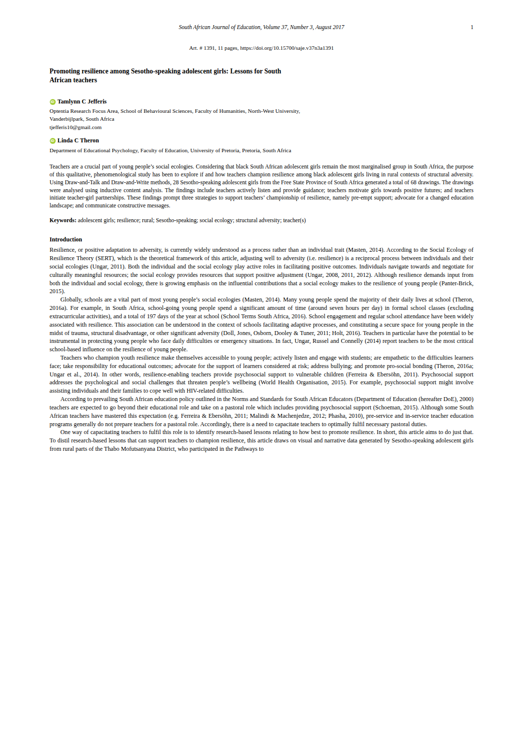South African Journal of Education, Volume 37, Number 3, August 2017 1
Art. # 1391, 11 pages, https://doi.org/10.15700/saje.v37n3a1391
Promoting resilience among Sesotho-speaking adolescent girls: Lessons for South
African teachers
iD Tamlynn C Jefferis
Optentia Research Focus Area, School of Behavioural Sciences, Faculty of Humanities, North-West University,
Vanderbijlpark, South Africa
tjefferis10@gmail.com
iD Linda C Theron
Department of Educational Psychology, Faculty of Education, University of Pretoria, Pretoria, South Africa
Teachers are a crucial part of young people’s social ecologies. Considering that black South African adolescent girls remain the most marginalised group in South Africa, the purpose of this qualitative, phenomenological study has been to explore if and how teachers champion resilience among black adolescent girls living in rural contexts of structural adversity. Using Draw-and-Talk and Draw-and-Write methods, 28 Sesotho-speaking adolescent girls from the Free State Province of South Africa generated a total of 68 drawings. The drawings were analysed using inductive content analysis. The findings include teachers actively listen and provide guidance; teachers motivate girls towards positive futures; and teachers initiate teacher-girl partnerships. These findings prompt three strategies to support teachers’ championship of resilience, namely pre-empt support; advocate for a changed education landscape; and communicate constructive messages.
Keywords: adolescent girls; resilience; rural; Sesotho-speaking; social ecology; structural adversity; teacher(s)
Introduction
Resilience, or positive adaptation to adversity, is currently widely understood as a process rather than an individual trait (Masten, 2014). According to the Social Ecology of Resilience Theory (SERT), which is the theoretical framework of this article, adjusting well to adversity (i.e. resilience) is a reciprocal process between individuals and their social ecologies (Ungar, 2011). Both the individual and the social ecology play active roles in facilitating positive outcomes. Individuals navigate towards and negotiate for culturally meaningful resources; the social ecology provides resources that support positive adjustment (Ungar, 2008, 2011, 2012). Although resilience demands input from both the individual and social ecology, there is growing emphasis on the influential contributions that a social ecology makes to the resilience of young people (Panter-Brick, 2015).
Globally, schools are a vital part of most young people’s social ecologies (Masten, 2014). Many young people spend the majority of their daily lives at school (Theron, 2016a). For example, in South Africa, school-going young people spend a significant amount of time (around seven hours per day) in formal school classes (excluding extracurricular activities), and a total of 197 days of the year at school (School Terms South Africa, 2016). School engagement and regular school attendance have been widely associated with resilience. This association can be understood in the context of schools facilitating adaptive processes, and constituting a secure space for young people in the midst of trauma, structural disadvantage, or other significant adversity (Doll, Jones, Osborn, Dooley & Tuner, 2011; Holt, 2016). Teachers in particular have the potential to be instrumental in protecting young people who face daily difficulties or emergency situations. In fact, Ungar, Russel and Connelly (2014) report teachers to be the most critical school-based influence on the resilience of young people.
Teachers who champion youth resilience make themselves accessible to young people; actively listen and engage with students; are empathetic to the difficulties learners face; take responsibility for educational outcomes; advocate for the support of learners considered at risk; address bullying; and promote pro-social bonding (Theron, 2016a; Ungar et al., 2014). In other words, resilience-enabling teachers provide psychosocial support to vulnerable children (Ferreira & Ebersöhn, 2011). Psychosocial support addresses the psychological and social challenges that threaten people’s wellbeing (World Health Organisation, 2015). For example, psychosocial support might involve assisting individuals and their families to cope well with HIV-related difficulties.
According to prevailing South African education policy outlined in the Norms and Standards for South African Educators (Department of Education (hereafter DoE), 2000) teachers are expected to go beyond their educational role and take on a pastoral role which includes providing psychosocial support (Schoeman, 2015). Although some South African teachers have mastered this expectation (e.g. Ferreira & Ebersöhn, 2011; Malindi & Machenjedze, 2012; Phasha, 2010), pre-service and in-service teacher education programs generally do not prepare teachers for a pastoral role. Accordingly, there is a need to capacitate teachers to optimally fulfil necessary pastoral duties.
One way of capacitating teachers to fulfil this role is to identify research-based lessons relating to how best to promote resilience. In short, this article aims to do just that. To distil research-based lessons that can support teachers to champion resilience, this article draws on visual and narrative data generated by Sesotho-speaking adolescent girls from rural parts of the Thabo Mofutsanyana District, who participated in the Pathways to